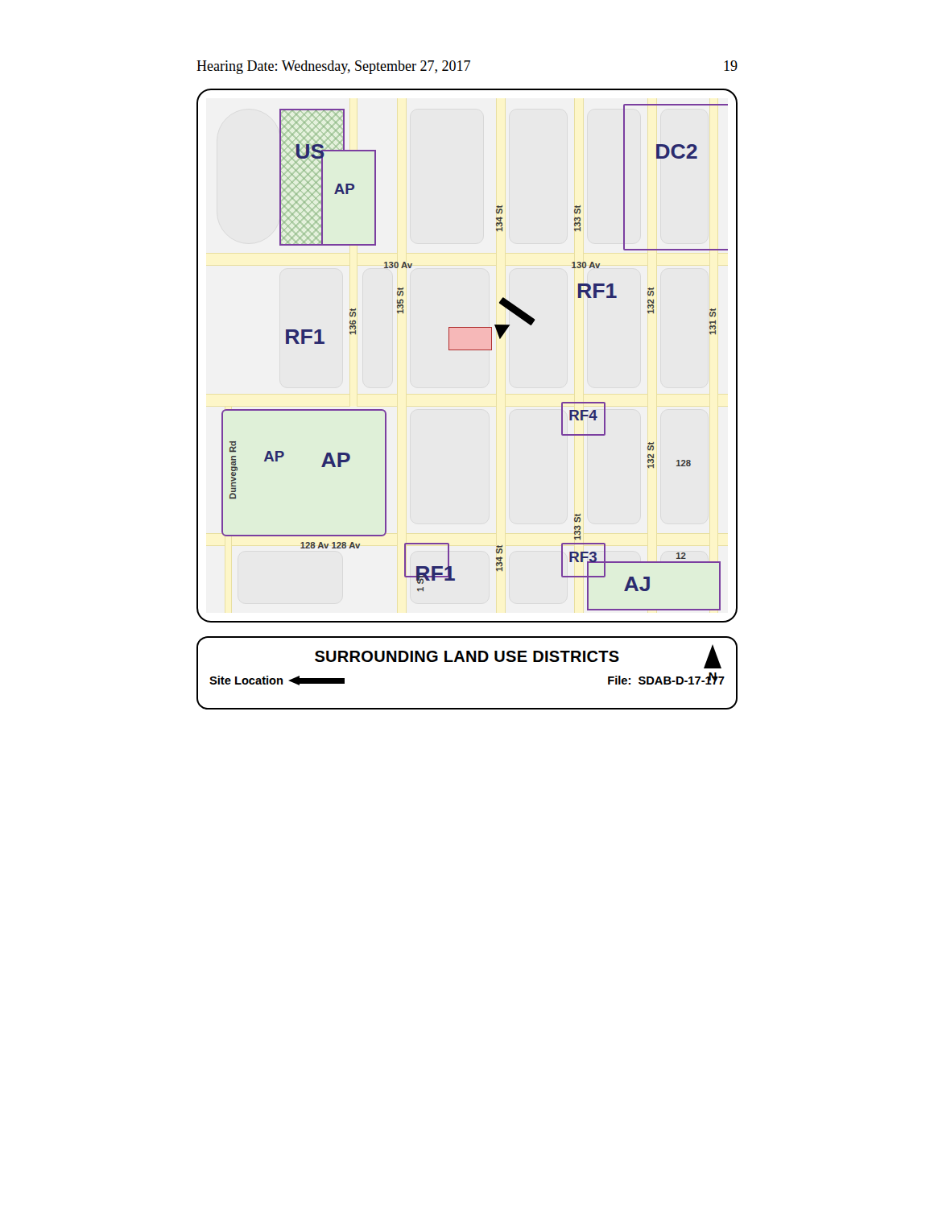Hearing Date: Wednesday, September 27, 2017
19
US
AP
DC2
RF1
RF1
RF4
RF3
AP
AP
RF1
AJ
130 Av
130 Av
128 Av
128 Av
128
12
134 St
133 St
135 St
136 St
132 St
131 St
132 St
133 St
134 St
1 St
Dunvegan Rd
SURROUNDING LAND USE DISTRICTS
Site Location
File: SDAB-D-17-177
N